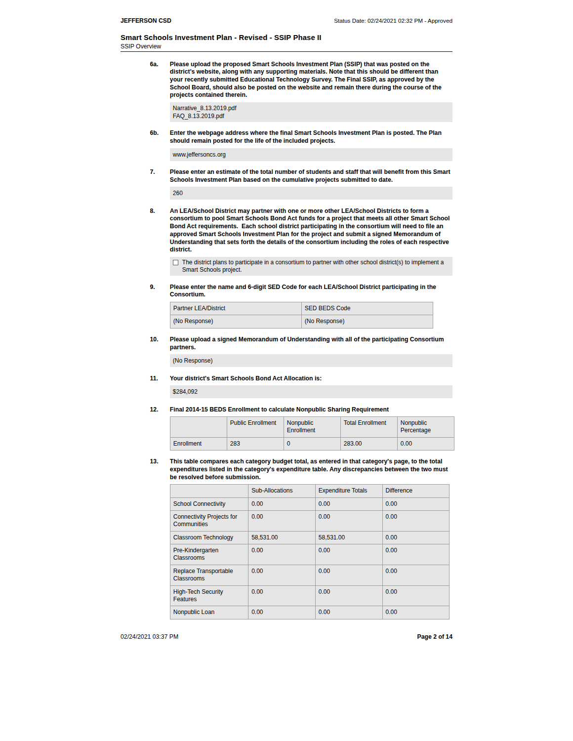JEFFERSON CSD
Status Date: 02/24/2021 02:32 PM - Approved
Smart Schools Investment Plan - Revised - SSIP Phase II
SSIP Overview
6a.
Please upload the proposed Smart Schools Investment Plan (SSIP) that was posted on the district's website, along with any supporting materials. Note that this should be different than your recently submitted Educational Technology Survey. The Final SSIP, as approved by the School Board, should also be posted on the website and remain there during the course of the projects contained therein.
Narrative_8.13.2019.pdf
FAQ_8.13.2019.pdf
6b.
Enter the webpage address where the final Smart Schools Investment Plan is posted. The Plan should remain posted for the life of the included projects.
www.jeffersoncs.org
7.
Please enter an estimate of the total number of students and staff that will benefit from this Smart Schools Investment Plan based on the cumulative projects submitted to date.
260
8.
An LEA/School District may partner with one or more other LEA/School Districts to form a consortium to pool Smart Schools Bond Act funds for a project that meets all other Smart School Bond Act requirements. Each school district participating in the consortium will need to file an approved Smart Schools Investment Plan for the project and submit a signed Memorandum of Understanding that sets forth the details of the consortium including the roles of each respective district.
The district plans to participate in a consortium to partner with other school district(s) to implement a Smart Schools project.
9.
Please enter the name and 6-digit SED Code for each LEA/School District participating in the Consortium.
| Partner LEA/District | SED BEDS Code |
| (No Response) | (No Response) |
10.
Please upload a signed Memorandum of Understanding with all of the participating Consortium partners.
(No Response)
11.
Your district's Smart Schools Bond Act Allocation is:
$284,092
12.
Final 2014-15 BEDS Enrollment to calculate Nonpublic Sharing Requirement
| | Public Enrollment | Nonpublic Enrollment | Total Enrollment | Nonpublic Percentage |
| Enrollment | 283 | 0 | 283.00 | 0.00 |
13.
This table compares each category budget total, as entered in that category's page, to the total expenditures listed in the category's expenditure table. Any discrepancies between the two must be resolved before submission.
| | Sub-Allocations | Expenditure Totals | Difference |
| School Connectivity | 0.00 | 0.00 | 0.00 |
| Connectivity Projects for Communities | 0.00 | 0.00 | 0.00 |
| Classroom Technology | 58,531.00 | 58,531.00 | 0.00 |
| Pre-Kindergarten Classrooms | 0.00 | 0.00 | 0.00 |
| Replace Transportable Classrooms | 0.00 | 0.00 | 0.00 |
| High-Tech Security Features | 0.00 | 0.00 | 0.00 |
| Nonpublic Loan | 0.00 | 0.00 | 0.00 |
02/24/2021 03:37 PM
Page 2 of 14